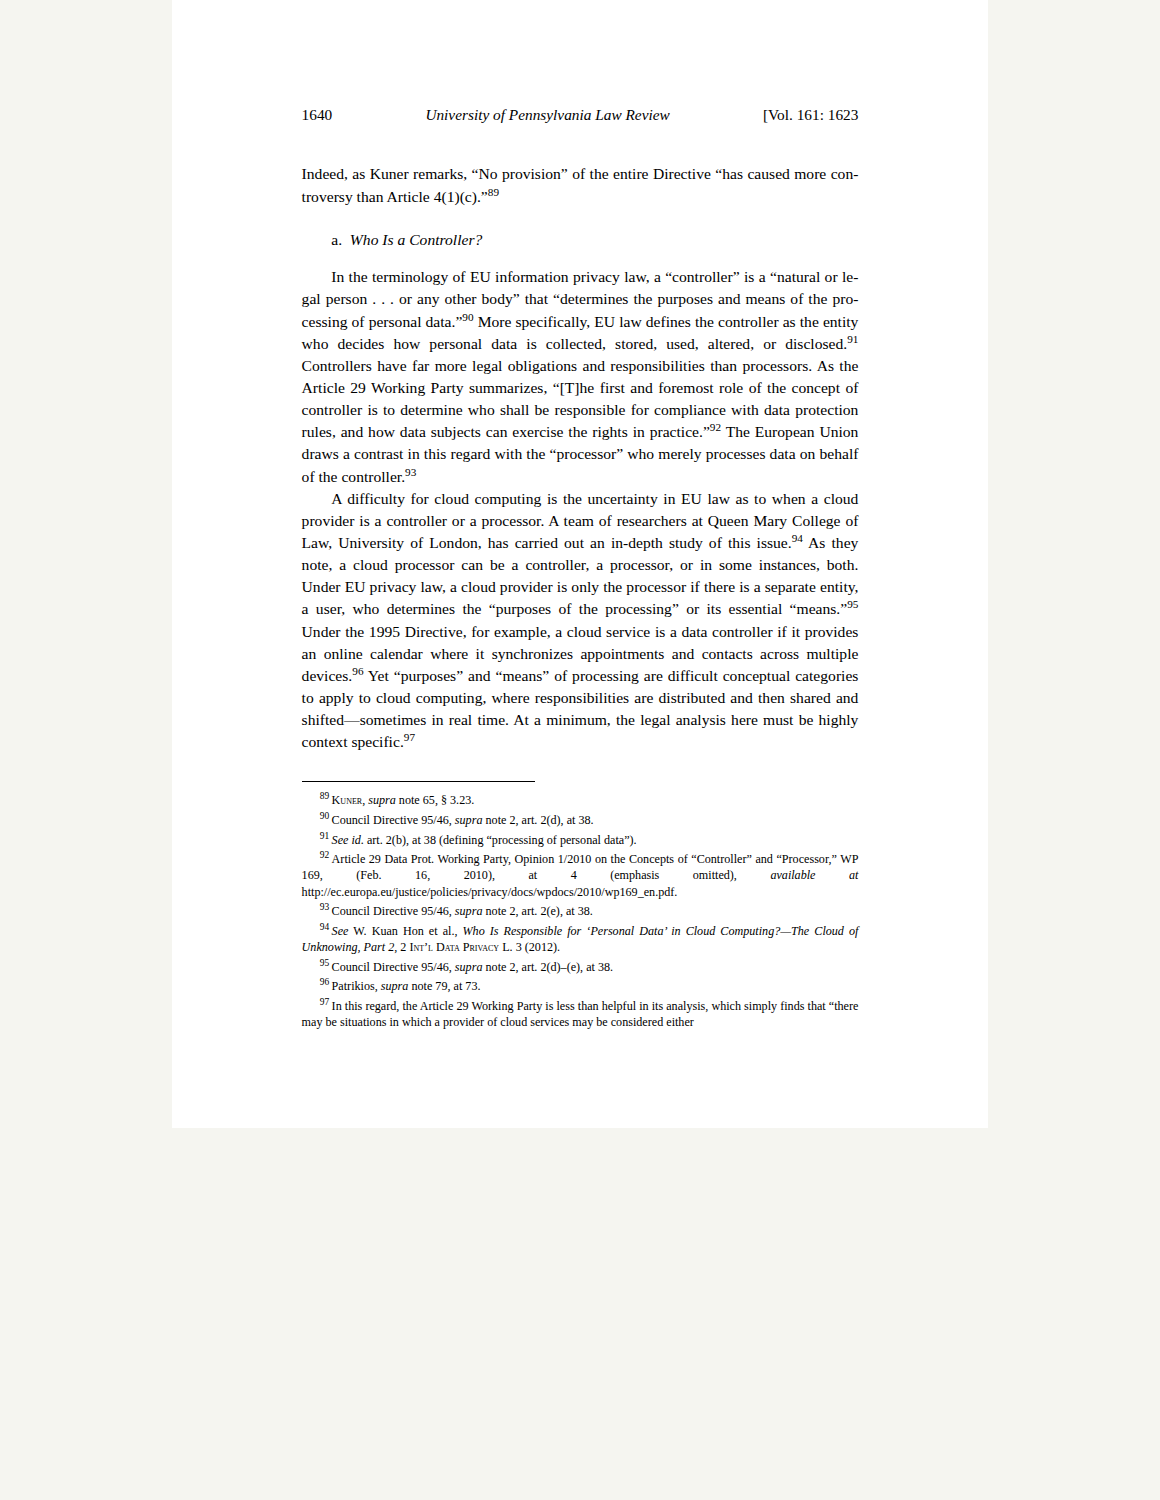1640 University of Pennsylvania Law Review [Vol. 161: 1623
Indeed, as Kuner remarks, “No provision” of the entire Directive “has caused more controversy than Article 4(1)(c).”89
a. Who Is a Controller?
In the terminology of EU information privacy law, a “controller” is a “natural or legal person . . . or any other body” that “determines the purposes and means of the processing of personal data.”90 More specifically, EU law defines the controller as the entity who decides how personal data is collected, stored, used, altered, or disclosed.91 Controllers have far more legal obligations and responsibilities than processors. As the Article 29 Working Party summarizes, “[T]he first and foremost role of the concept of controller is to determine who shall be responsible for compliance with data protection rules, and how data subjects can exercise the rights in practice.”92 The European Union draws a contrast in this regard with the “processor” who merely processes data on behalf of the controller.93
A difficulty for cloud computing is the uncertainty in EU law as to when a cloud provider is a controller or a processor. A team of researchers at Queen Mary College of Law, University of London, has carried out an in-depth study of this issue.94 As they note, a cloud processor can be a controller, a processor, or in some instances, both. Under EU privacy law, a cloud provider is only the processor if there is a separate entity, a user, who determines the “purposes of the processing” or its essential “means.”95 Under the 1995 Directive, for example, a cloud service is a data controller if it provides an online calendar where it synchronizes appointments and contacts across multiple devices.96 Yet “purposes” and “means” of processing are difficult conceptual categories to apply to cloud computing, where responsibilities are distributed and then shared and shifted—sometimes in real time. At a minimum, the legal analysis here must be highly context specific.97
89 Kuner, supra note 65, § 3.23.
90 Council Directive 95/46, supra note 2, art. 2(d), at 38.
91 See id. art. 2(b), at 38 (defining “processing of personal data”).
92 Article 29 Data Prot. Working Party, Opinion 1/2010 on the Concepts of “Controller” and “Processor,” WP 169, (Feb. 16, 2010), at 4 (emphasis omitted), available at http://ec.europa.eu/justice/policies/privacy/docs/wpdocs/2010/wp169_en.pdf.
93 Council Directive 95/46, supra note 2, art. 2(e), at 38.
94 See W. Kuan Hon et al., Who Is Responsible for ‘Personal Data’ in Cloud Computing?—The Cloud of Unknowing, Part 2, 2 Int’l Data Privacy L. 3 (2012).
95 Council Directive 95/46, supra note 2, art. 2(d)–(e), at 38.
96 Patrikios, supra note 79, at 73.
97 In this regard, the Article 29 Working Party is less than helpful in its analysis, which simply finds that “there may be situations in which a provider of cloud services may be considered either